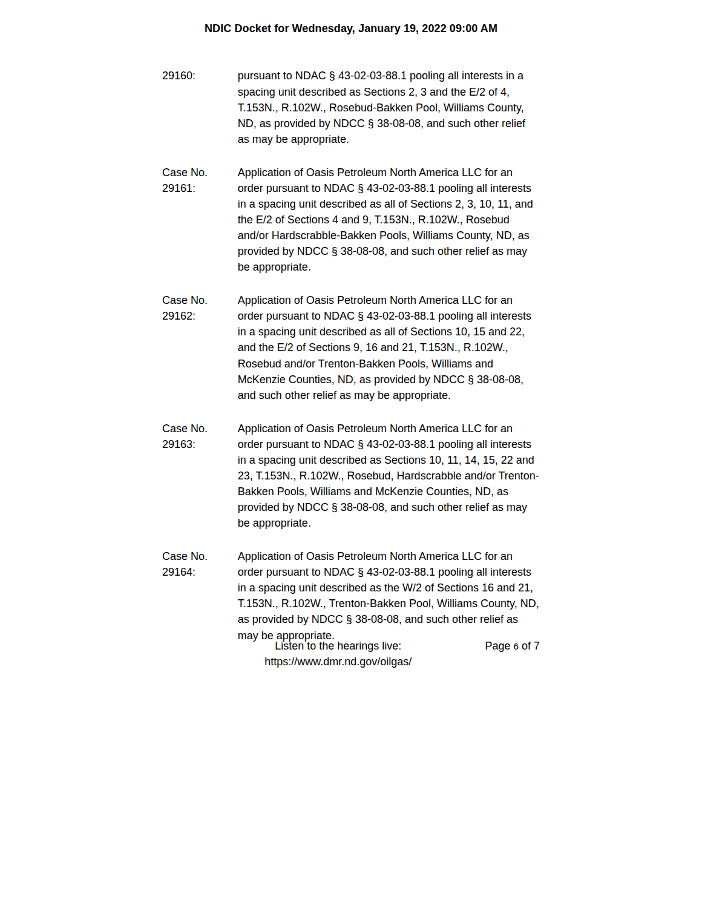NDIC Docket for Wednesday, January 19, 2022 09:00 AM
| 29160: | pursuant to NDAC § 43-02-03-88.1 pooling all interests in a spacing unit described as Sections 2, 3 and the E/2 of 4, T.153N., R.102W., Rosebud-Bakken Pool, Williams County, ND, as provided by NDCC § 38-08-08, and such other relief as may be appropriate. |
| Case No. 29161: | Application of Oasis Petroleum North America LLC for an order pursuant to NDAC § 43-02-03-88.1 pooling all interests in a spacing unit described as all of Sections 2, 3, 10, 11, and the E/2 of Sections 4 and 9, T.153N., R.102W., Rosebud and/or Hardscrabble-Bakken Pools, Williams County, ND, as provided by NDCC § 38-08-08, and such other relief as may be appropriate. |
| Case No. 29162: | Application of Oasis Petroleum North America LLC for an order pursuant to NDAC § 43-02-03-88.1 pooling all interests in a spacing unit described as all of Sections 10, 15 and 22, and the E/2 of Sections 9, 16 and 21, T.153N., R.102W., Rosebud and/or Trenton-Bakken Pools, Williams and McKenzie Counties, ND, as provided by NDCC § 38-08-08, and such other relief as may be appropriate. |
| Case No. 29163: | Application of Oasis Petroleum North America LLC for an order pursuant to NDAC § 43-02-03-88.1 pooling all interests in a spacing unit described as Sections 10, 11, 14, 15, 22 and 23, T.153N., R.102W., Rosebud, Hardscrabble and/or Trenton-Bakken Pools, Williams and McKenzie Counties, ND, as provided by NDCC § 38-08-08, and such other relief as may be appropriate. |
| Case No. 29164: | Application of Oasis Petroleum North America LLC for an order pursuant to NDAC § 43-02-03-88.1 pooling all interests in a spacing unit described as the W/2 of Sections 16 and 21, T.153N., R.102W., Trenton-Bakken Pool, Williams County, ND, as provided by NDCC § 38-08-08, and such other relief as may be appropriate. |
Listen to the hearings live: https://www.dmr.nd.gov/oilgas/
Page 6 of 7